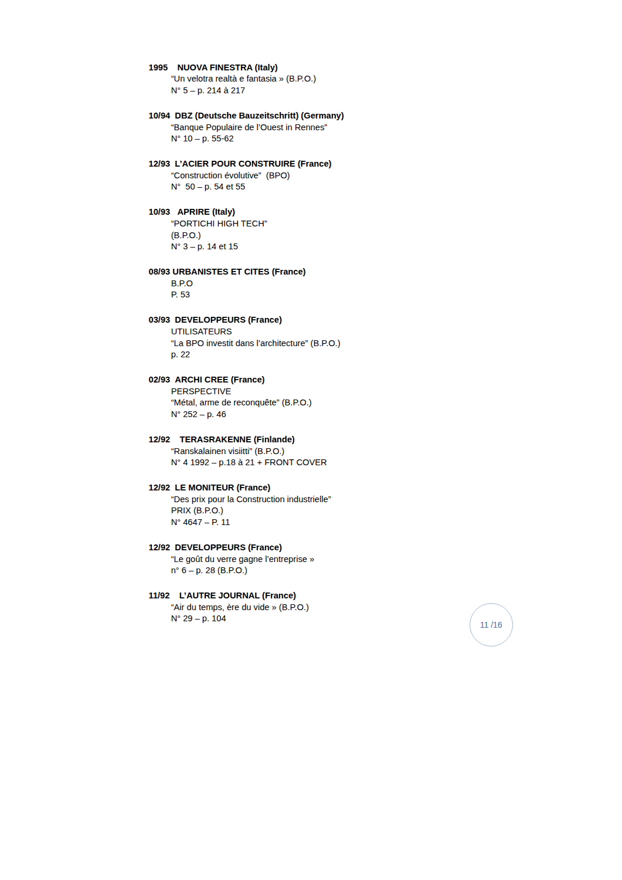1995 NUOVA FINESTRA (Italy)
“Un velotra realtà e fantasia » (B.P.O.)
N° 5 – p. 214 à 217
10/94 DBZ (Deutsche Bauzeitschritt) (Germany)
“Banque Populaire de l’Ouest in Rennes”
N° 10 – p. 55-62
12/93 L’ACIER POUR CONSTRUIRE (France)
“Construction évolutive” (BPO)
N° 50 – p. 54 et 55
10/93 APRIRE (Italy)
“PORTICHI HIGH TECH”
(B.P.O.)
N° 3 – p. 14 et 15
08/93 URBANISTES ET CITES (France)
B.P.O
P. 53
03/93 DEVELOPPEURS (France)
UTILISATEURS
“La BPO investit dans l’architecture” (B.P.O.)
p. 22
02/93 ARCHI CREE (France)
PERSPECTIVE
“Métal, arme de reconquête” (B.P.O.)
N° 252 – p. 46
12/92 TERASRAKENNE (Finlande)
“Ranskalainen visiitti” (B.P.O.)
N° 4 1992 – p.18 à 21 + FRONT COVER
12/92 LE MONITEUR (France)
“Des prix pour la Construction industrielle”
PRIX (B.P.O.)
N° 4647 – P. 11
12/92 DEVELOPPEURS (France)
“Le goût du verre gagne l’entreprise »
n° 6 – p. 28 (B.P.O.)
11/92 L’AUTRE JOURNAL (France)
“Air du temps, ère du vide » (B.P.O.)
N° 29 – p. 104
11 /16